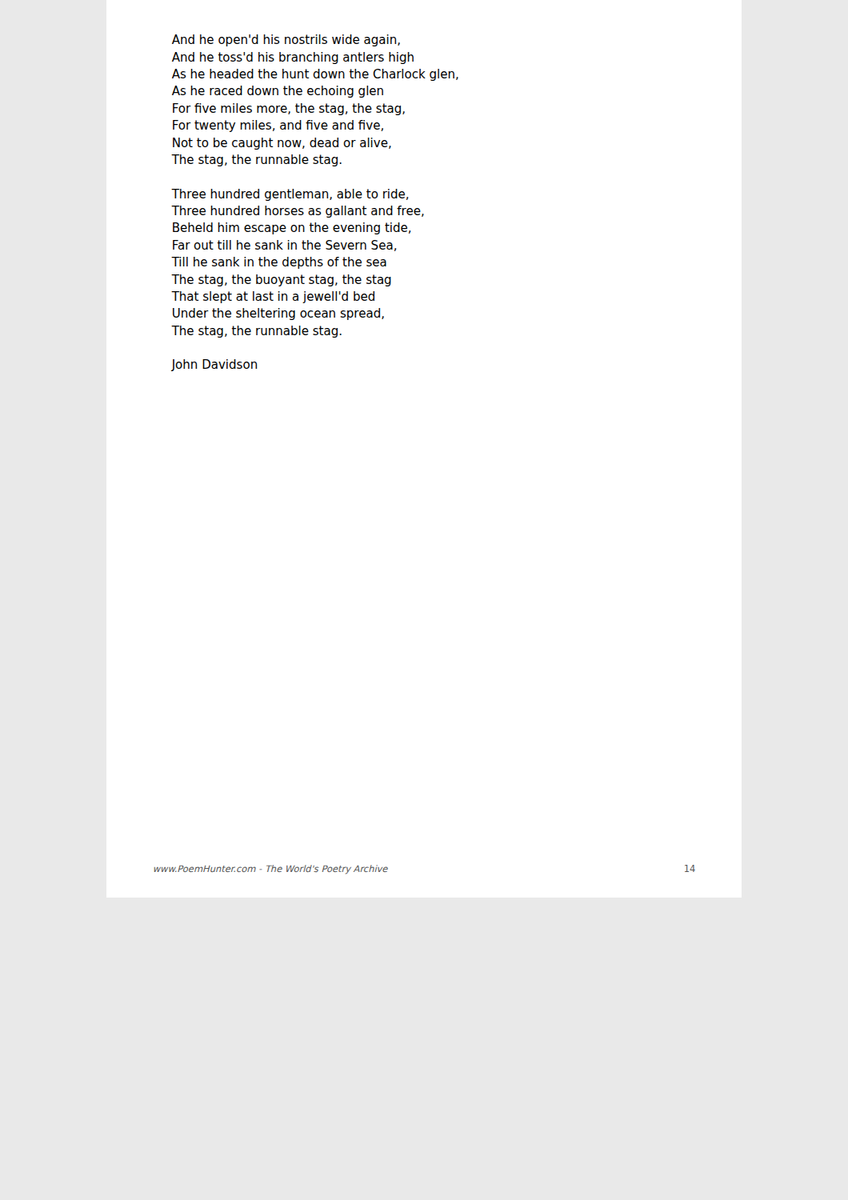And he open'd his nostrils wide again, And he toss'd his branching antlers high As he headed the hunt down the Charlock glen, As he raced down the echoing glen For five miles more, the stag, the stag, For twenty miles, and five and five, Not to be caught now, dead or alive, The stag, the runnable stag.
Three hundred gentleman, able to ride, Three hundred horses as gallant and free, Beheld him escape on the evening tide, Far out till he sank in the Severn Sea, Till he sank in the depths of the sea The stag, the buoyant stag, the stag That slept at last in a jewell'd bed Under the sheltering ocean spread, The stag, the runnable stag.
John Davidson
www.PoemHunter.com - The World's Poetry Archive 14